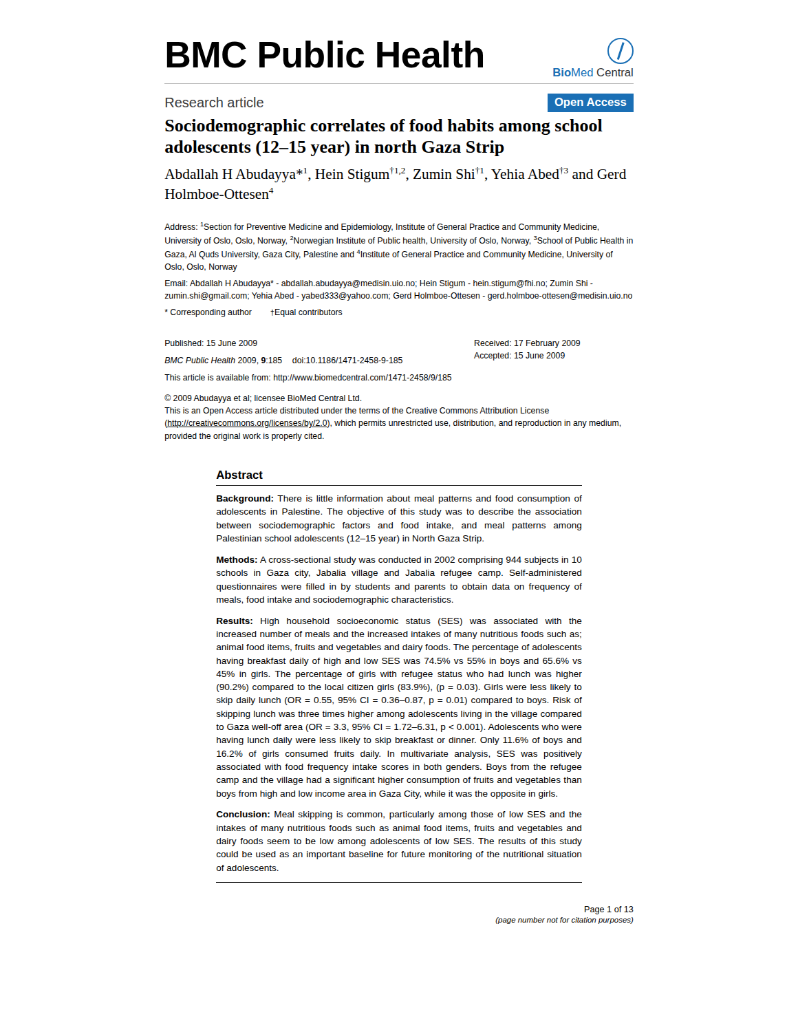BMC Public Health
Bio Med Central
Research article
Open Access
Sociodemographic correlates of food habits among school adolescents (12–15 year) in north Gaza Strip
Abdallah H Abudayya*1, Hein Stigum†1,2, Zumin Shi†1, Yehia Abed†3 and Gerd Holmboe-Ottesen4
Address: 1Section for Preventive Medicine and Epidemiology, Institute of General Practice and Community Medicine, University of Oslo, Oslo, Norway, 2Norwegian Institute of Public health, University of Oslo, Norway, 3School of Public Health in Gaza, Al Quds University, Gaza City, Palestine and 4Institute of General Practice and Community Medicine, University of Oslo, Oslo, Norway
Email: Abdallah H Abudayya* - abdallah.abudayya@medisin.uio.no; Hein Stigum - hein.stigum@fhi.no; Zumin Shi - zumin.shi@gmail.com; Yehia Abed - yabed333@yahoo.com; Gerd Holmboe-Ottesen - gerd.holmboe-ottesen@medisin.uio.no
* Corresponding author †Equal contributors
Received: 17 February 2009
Accepted: 15 June 2009
Published: 15 June 2009
BMC Public Health 2009, 9:185doi:10.1186/1471-2458-9-185
This article is available from: http://www.biomedcentral.com/1471-2458/9/185
© 2009 Abudayya et al; licensee BioMed Central Ltd.
This is an Open Access article distributed under the terms of the Creative Commons Attribution License (http://creativecommons.org/licenses/by/2.0), which permits unrestricted use, distribution, and reproduction in any medium, provided the original work is properly cited.
Abstract
Background: There is little information about meal patterns and food consumption of adolescents in Palestine. The objective of this study was to describe the association between sociodemographic factors and food intake, and meal patterns among Palestinian school adolescents (12–15 year) in North Gaza Strip.
Methods: A cross-sectional study was conducted in 2002 comprising 944 subjects in 10 schools in Gaza city, Jabalia village and Jabalia refugee camp. Self-administered questionnaires were filled in by students and parents to obtain data on frequency of meals, food intake and sociodemographic characteristics.
Results: High household socioeconomic status (SES) was associated with the increased number of meals and the increased intakes of many nutritious foods such as; animal food items, fruits and vegetables and dairy foods. The percentage of adolescents having breakfast daily of high and low SES was 74.5% vs 55% in boys and 65.6% vs 45% in girls. The percentage of girls with refugee status who had lunch was higher (90.2%) compared to the local citizen girls (83.9%), (p = 0.03). Girls were less likely to skip daily lunch (OR = 0.55, 95% CI = 0.36–0.87, p = 0.01) compared to boys. Risk of skipping lunch was three times higher among adolescents living in the village compared to Gaza well-off area (OR = 3.3, 95% CI = 1.72–6.31, p < 0.001). Adolescents who were having lunch daily were less likely to skip breakfast or dinner. Only 11.6% of boys and 16.2% of girls consumed fruits daily. In multivariate analysis, SES was positively associated with food frequency intake scores in both genders. Boys from the refugee camp and the village had a significant higher consumption of fruits and vegetables than boys from high and low income area in Gaza City, while it was the opposite in girls.
Conclusion: Meal skipping is common, particularly among those of low SES and the intakes of many nutritious foods such as animal food items, fruits and vegetables and dairy foods seem to be low among adolescents of low SES. The results of this study could be used as an important baseline for future monitoring of the nutritional situation of adolescents.
Page 1 of 13
(page number not for citation purposes)